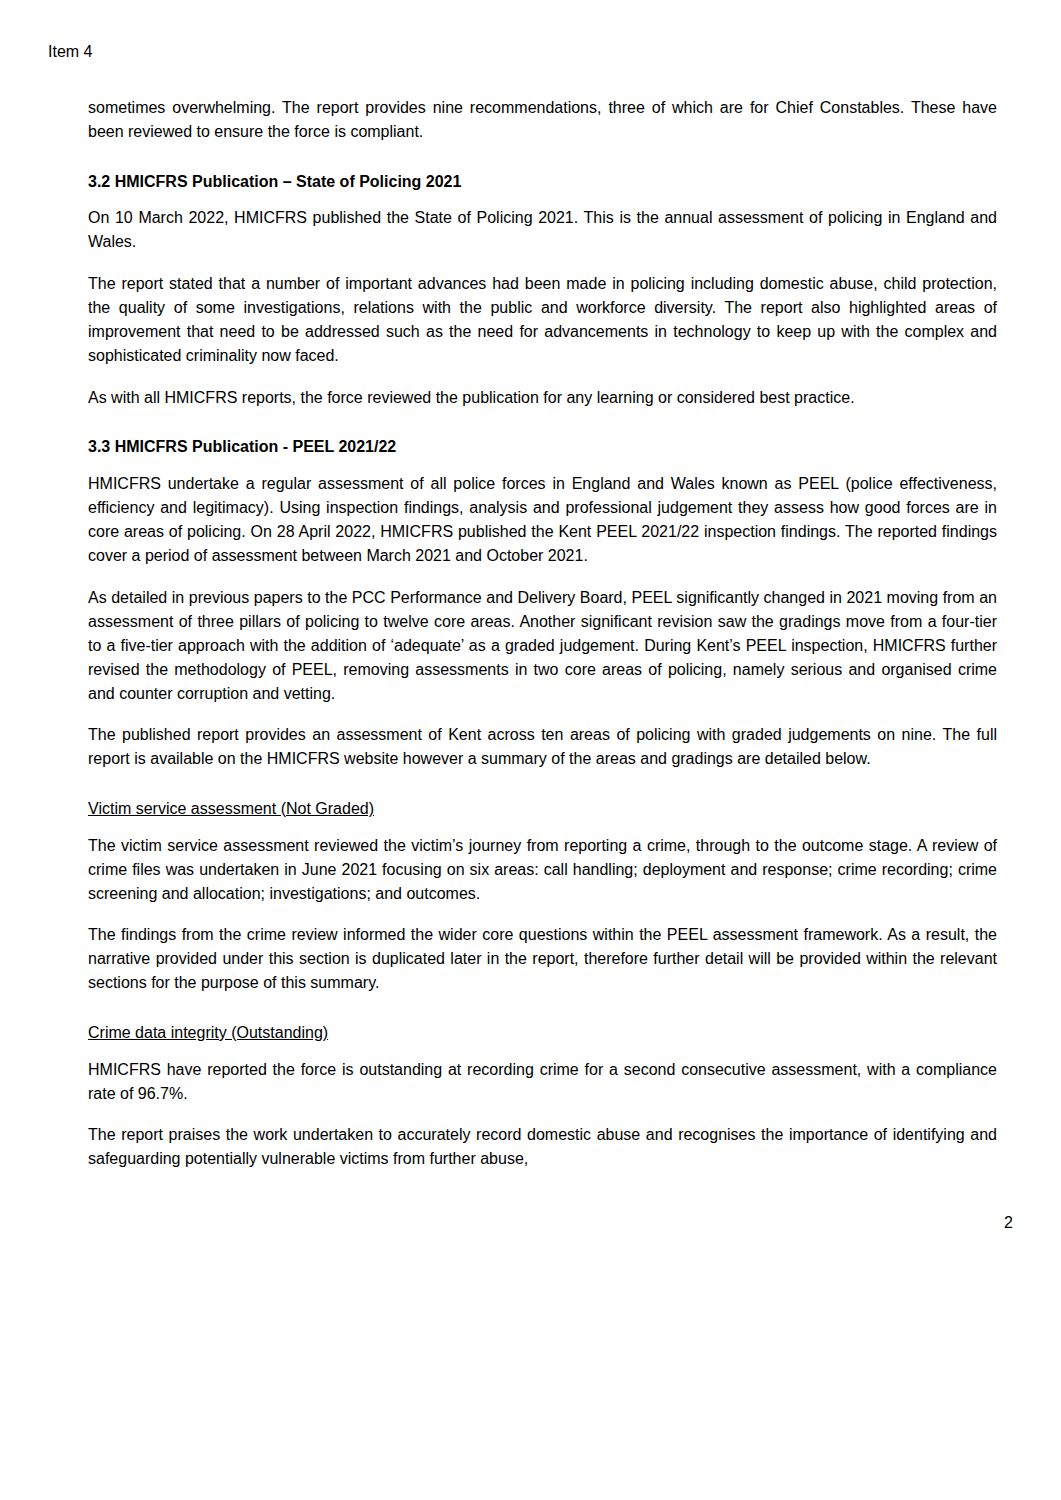Item 4
sometimes overwhelming. The report provides nine recommendations, three of which are for Chief Constables. These have been reviewed to ensure the force is compliant.
3.2 HMICFRS Publication – State of Policing 2021
On 10 March 2022, HMICFRS published the State of Policing 2021. This is the annual assessment of policing in England and Wales.
The report stated that a number of important advances had been made in policing including domestic abuse, child protection, the quality of some investigations, relations with the public and workforce diversity. The report also highlighted areas of improvement that need to be addressed such as the need for advancements in technology to keep up with the complex and sophisticated criminality now faced.
As with all HMICFRS reports, the force reviewed the publication for any learning or considered best practice.
3.3 HMICFRS Publication - PEEL 2021/22
HMICFRS undertake a regular assessment of all police forces in England and Wales known as PEEL (police effectiveness, efficiency and legitimacy). Using inspection findings, analysis and professional judgement they assess how good forces are in core areas of policing. On 28 April 2022, HMICFRS published the Kent PEEL 2021/22 inspection findings. The reported findings cover a period of assessment between March 2021 and October 2021.
As detailed in previous papers to the PCC Performance and Delivery Board, PEEL significantly changed in 2021 moving from an assessment of three pillars of policing to twelve core areas. Another significant revision saw the gradings move from a four-tier to a five-tier approach with the addition of ‘adequate’ as a graded judgement. During Kent’s PEEL inspection, HMICFRS further revised the methodology of PEEL, removing assessments in two core areas of policing, namely serious and organised crime and counter corruption and vetting.
The published report provides an assessment of Kent across ten areas of policing with graded judgements on nine. The full report is available on the HMICFRS website however a summary of the areas and gradings are detailed below.
Victim service assessment (Not Graded)
The victim service assessment reviewed the victim’s journey from reporting a crime, through to the outcome stage. A review of crime files was undertaken in June 2021 focusing on six areas: call handling; deployment and response; crime recording; crime screening and allocation; investigations; and outcomes.
The findings from the crime review informed the wider core questions within the PEEL assessment framework. As a result, the narrative provided under this section is duplicated later in the report, therefore further detail will be provided within the relevant sections for the purpose of this summary.
Crime data integrity (Outstanding)
HMICFRS have reported the force is outstanding at recording crime for a second consecutive assessment, with a compliance rate of 96.7%.
The report praises the work undertaken to accurately record domestic abuse and recognises the importance of identifying and safeguarding potentially vulnerable victims from further abuse,
2